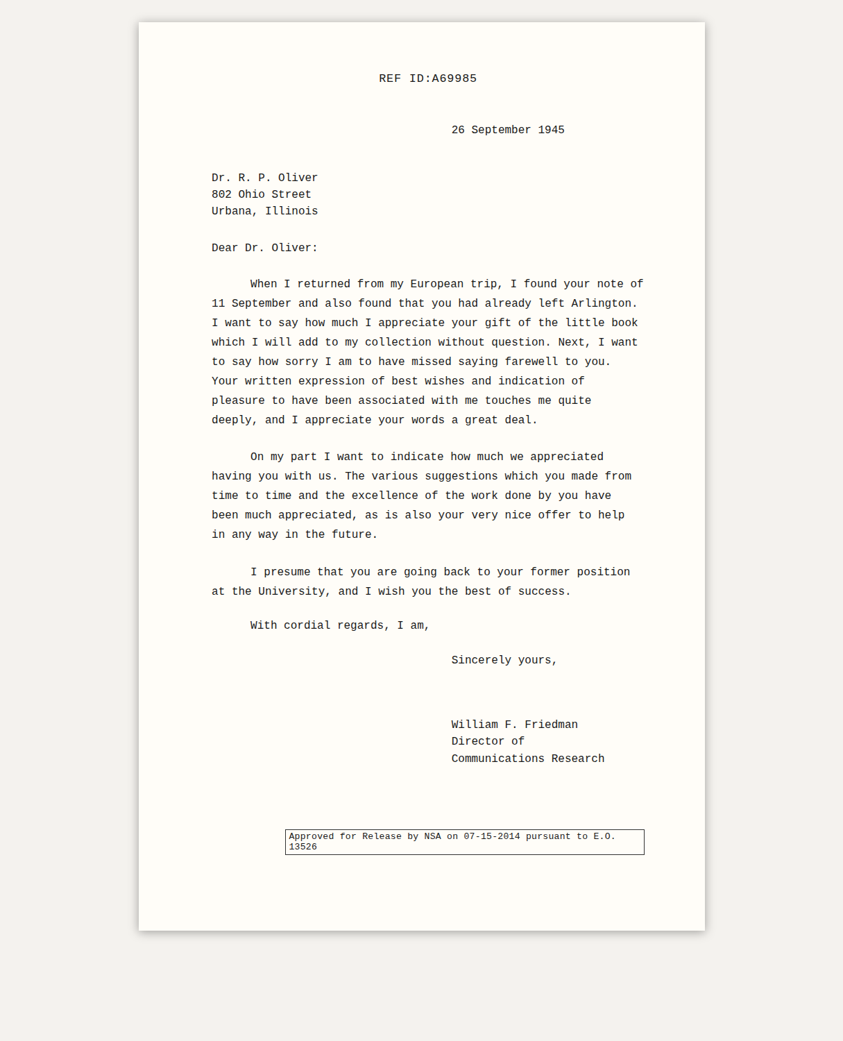REF ID:A69985
26 September 1945
Dr. R. P. Oliver
802 Ohio Street
Urbana, Illinois
Dear Dr. Oliver:
When I returned from my European trip, I found your note of 11 September and also found that you had already left Arlington. I want to say how much I appreciate your gift of the little book which I will add to my collection without question. Next, I want to say how sorry I am to have missed saying farewell to you. Your written expression of best wishes and indication of pleasure to have been associated with me touches me quite deeply, and I appreciate your words a great deal.
On my part I want to indicate how much we appreciated having you with us. The various suggestions which you made from time to time and the excellence of the work done by you have been much appreciated, as is also your very nice offer to help in any way in the future.
I presume that you are going back to your former position at the University, and I wish you the best of success.
With cordial regards, I am,
Sincerely yours,
William F. Friedman
Director of
Communications Research
Approved for Release by NSA on 07-15-2014 pursuant to E.O. 13526